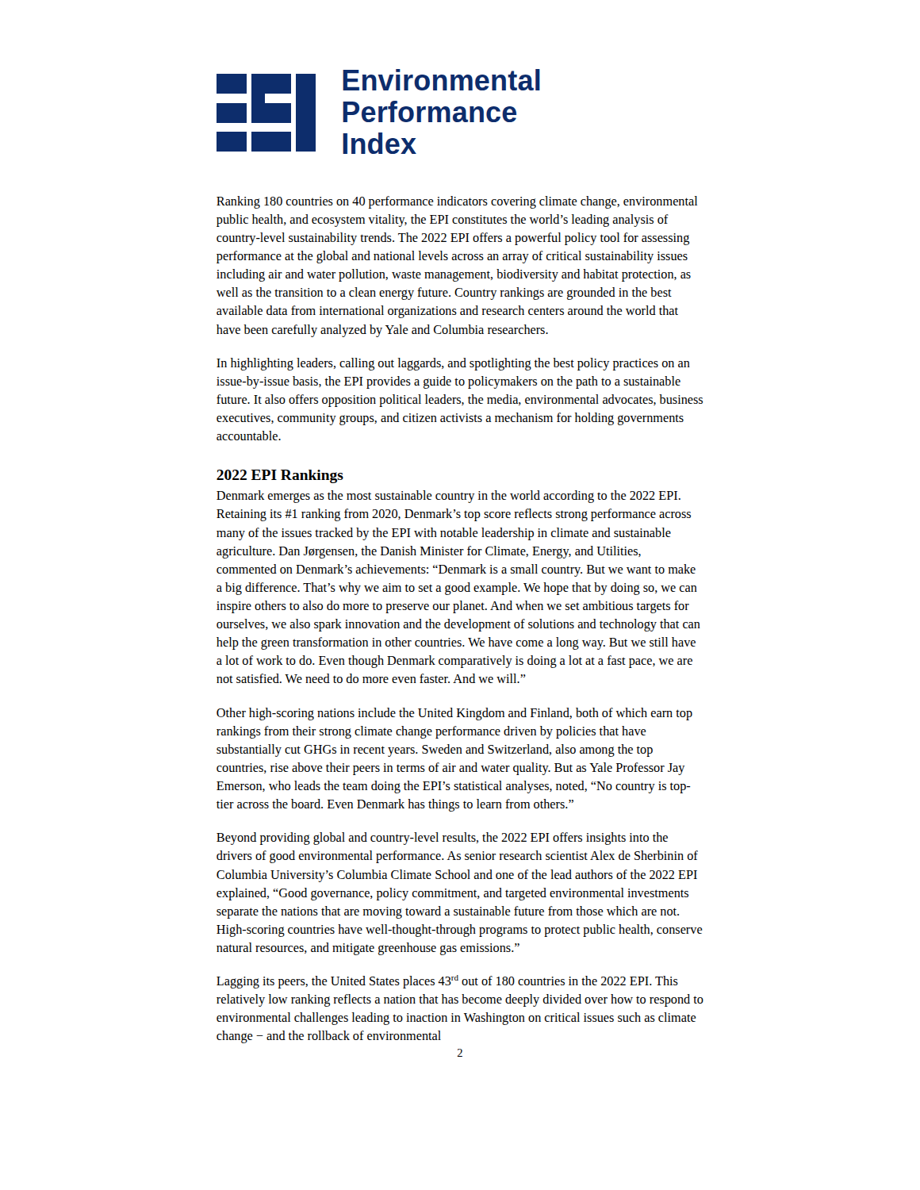Environmental
Performance
Index
Ranking 180 countries on 40 performance indicators covering climate change, environmental public health, and ecosystem vitality, the EPI constitutes the world’s leading analysis of country-level sustainability trends. The 2022 EPI offers a powerful policy tool for assessing performance at the global and national levels across an array of critical sustainability issues including air and water pollution, waste management, biodiversity and habitat protection, as well as the transition to a clean energy future. Country rankings are grounded in the best available data from international organizations and research centers around the world that have been carefully analyzed by Yale and Columbia researchers.
In highlighting leaders, calling out laggards, and spotlighting the best policy practices on an issue-by-issue basis, the EPI provides a guide to policymakers on the path to a sustainable future. It also offers opposition political leaders, the media, environmental advocates, business executives, community groups, and citizen activists a mechanism for holding governments accountable.
2022 EPI Rankings
Denmark emerges as the most sustainable country in the world according to the 2022 EPI. Retaining its #1 ranking from 2020, Denmark’s top score reflects strong performance across many of the issues tracked by the EPI with notable leadership in climate and sustainable agriculture. Dan Jørgensen, the Danish Minister for Climate, Energy, and Utilities, commented on Denmark’s achievements: “Denmark is a small country. But we want to make a big difference. That’s why we aim to set a good example. We hope that by doing so, we can inspire others to also do more to preserve our planet. And when we set ambitious targets for ourselves, we also spark innovation and the development of solutions and technology that can help the green transformation in other countries. We have come a long way. But we still have a lot of work to do. Even though Denmark comparatively is doing a lot at a fast pace, we are not satisfied. We need to do more even faster. And we will.”
Other high-scoring nations include the United Kingdom and Finland, both of which earn top rankings from their strong climate change performance driven by policies that have substantially cut GHGs in recent years. Sweden and Switzerland, also among the top countries, rise above their peers in terms of air and water quality. But as Yale Professor Jay Emerson, who leads the team doing the EPI’s statistical analyses, noted, “No country is top-tier across the board. Even Denmark has things to learn from others.”
Beyond providing global and country-level results, the 2022 EPI offers insights into the drivers of good environmental performance. As senior research scientist Alex de Sherbinin of Columbia University’s Columbia Climate School and one of the lead authors of the 2022 EPI explained, “Good governance, policy commitment, and targeted environmental investments separate the nations that are moving toward a sustainable future from those which are not. High-scoring countries have well-thought-through programs to protect public health, conserve natural resources, and mitigate greenhouse gas emissions.”
Lagging its peers, the United States places 43rd out of 180 countries in the 2022 EPI. This relatively low ranking reflects a nation that has become deeply divided over how to respond to environmental challenges leading to inaction in Washington on critical issues such as climate change − and the rollback of environmental
2